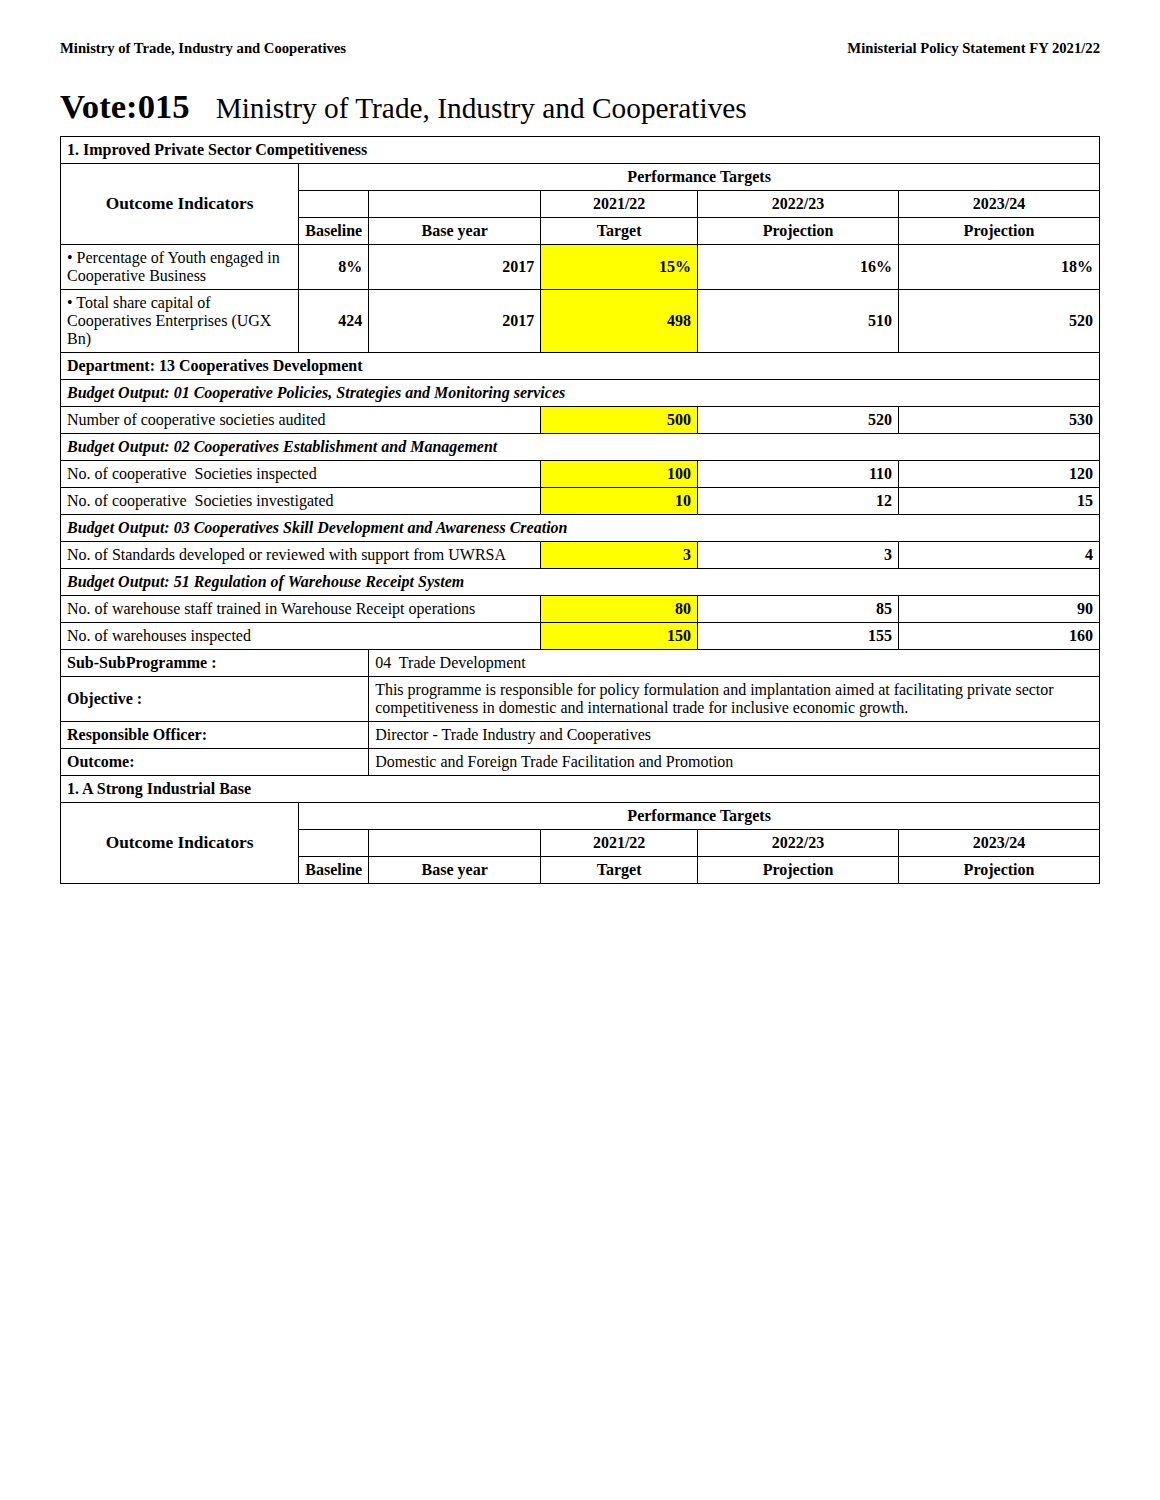Ministry of Trade, Industry and Cooperatives
Ministerial Policy Statement FY 2021/22
Vote:015 Ministry of Trade, Industry and Cooperatives
| 1. Improved Private Sector Competitiveness |
| Outcome Indicators | Performance Targets |
| | | 2021/22 | 2022/23 | 2023/24 |
| Baseline | Base year | Target | Projection | Projection |
| • Percentage of Youth engaged in Cooperative Business | 8% | 2017 | 15% | 16% | 18% |
| • Total share capital of Cooperatives Enterprises (UGX Bn) | 424 | 2017 | 498 | 510 | 520 |
| Department: 13 Cooperatives Development |
| Budget Output: 01 Cooperative Policies, Strategies and Monitoring services |
| Number of cooperative societies audited | 500 | 520 | 530 |
| Budget Output: 02 Cooperatives Establishment and Management |
| No. of cooperative Societies inspected | 100 | 110 | 120 |
| No. of cooperative Societies investigated | 10 | 12 | 15 |
| Budget Output: 03 Cooperatives Skill Development and Awareness Creation |
| No. of Standards developed or reviewed with support from UWRSA | 3 | 3 | 4 |
| Budget Output: 51 Regulation of Warehouse Receipt System |
| No. of warehouse staff trained in Warehouse Receipt operations | 80 | 85 | 90 |
| No. of warehouses inspected | 150 | 155 | 160 |
| Sub-SubProgramme : | 04 Trade Development |
| Objective : | This programme is responsible for policy formulation and implantation aimed at facilitating private sector competitiveness in domestic and international trade for inclusive economic growth. |
| Responsible Officer: | Director - Trade Industry and Cooperatives |
| Outcome: | Domestic and Foreign Trade Facilitation and Promotion |
| 1. A Strong Industrial Base |
| Outcome Indicators | Performance Targets |
| | | 2021/22 | 2022/23 | 2023/24 |
| Baseline | Base year | Target | Projection | Projection |